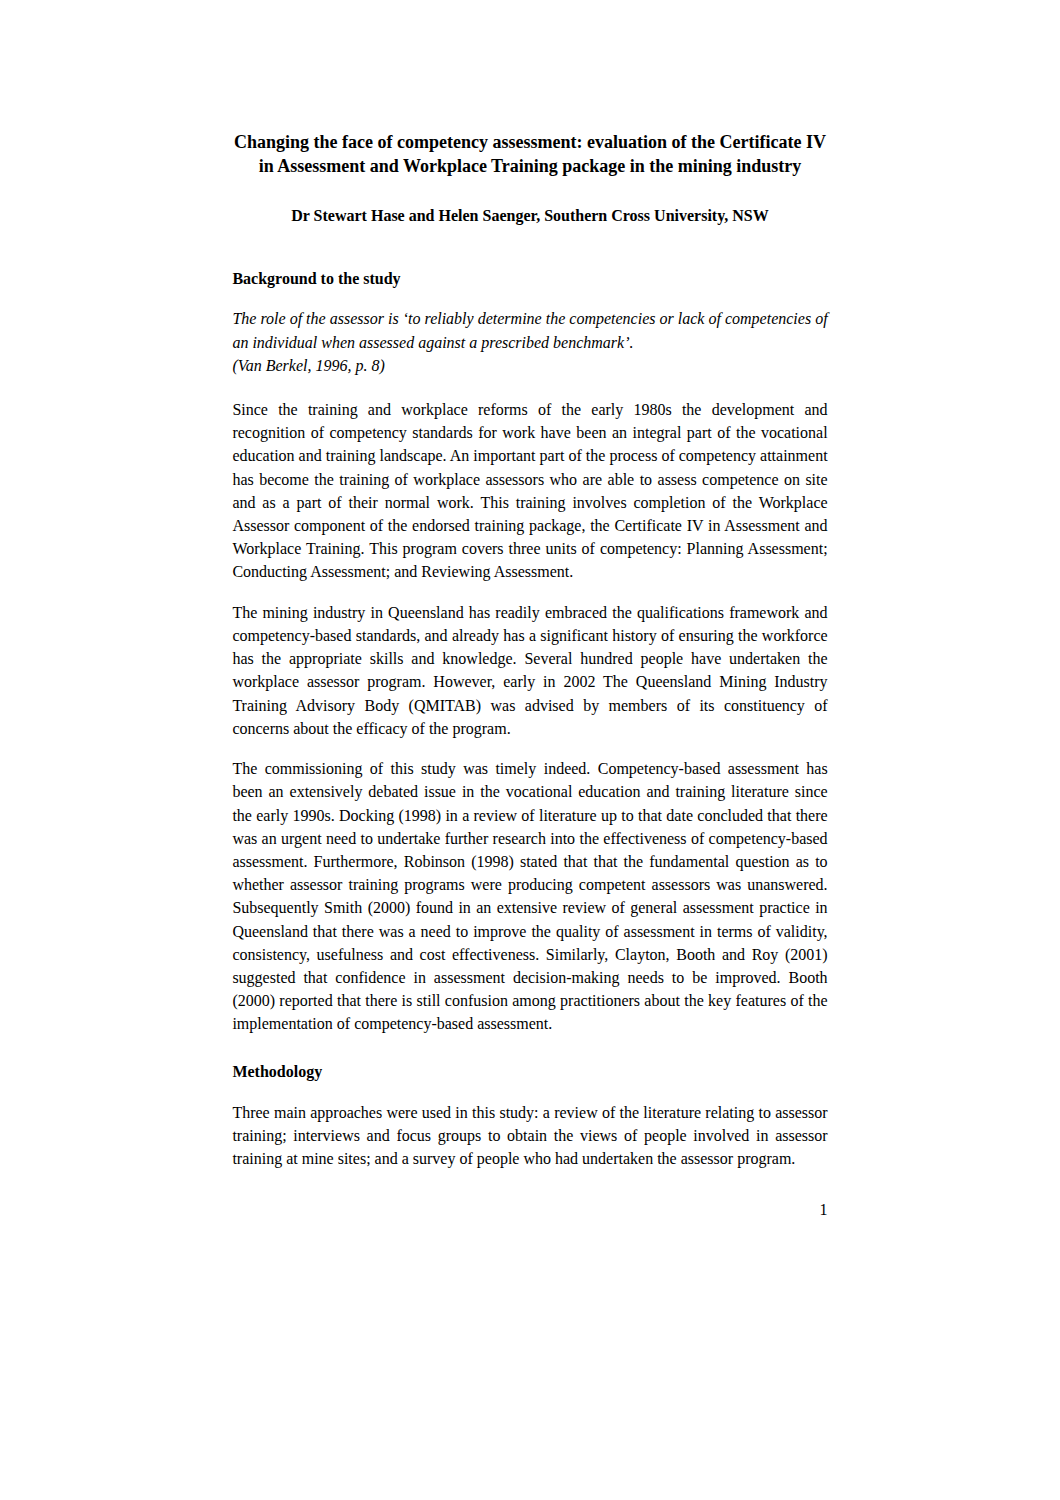Changing the face of competency assessment: evaluation of the Certificate IV in Assessment and Workplace Training package in the mining industry
Dr Stewart Hase and Helen Saenger, Southern Cross University, NSW
Background to the study
The role of the assessor is ‘to reliably determine the competencies or lack of competencies of an individual when assessed against a prescribed benchmark’.
(Van Berkel, 1996, p. 8)
Since the training and workplace reforms of the early 1980s the development and recognition of competency standards for work have been an integral part of the vocational education and training landscape. An important part of the process of competency attainment has become the training of workplace assessors who are able to assess competence on site and as a part of their normal work. This training involves completion of the Workplace Assessor component of the endorsed training package, the Certificate IV in Assessment and Workplace Training. This program covers three units of competency: Planning Assessment; Conducting Assessment; and Reviewing Assessment.
The mining industry in Queensland has readily embraced the qualifications framework and competency-based standards, and already has a significant history of ensuring the workforce has the appropriate skills and knowledge. Several hundred people have undertaken the workplace assessor program. However, early in 2002 The Queensland Mining Industry Training Advisory Body (QMITAB) was advised by members of its constituency of concerns about the efficacy of the program.
The commissioning of this study was timely indeed. Competency-based assessment has been an extensively debated issue in the vocational education and training literature since the early 1990s. Docking (1998) in a review of literature up to that date concluded that there was an urgent need to undertake further research into the effectiveness of competency-based assessment. Furthermore, Robinson (1998) stated that that the fundamental question as to whether assessor training programs were producing competent assessors was unanswered. Subsequently Smith (2000) found in an extensive review of general assessment practice in Queensland that there was a need to improve the quality of assessment in terms of validity, consistency, usefulness and cost effectiveness. Similarly, Clayton, Booth and Roy (2001) suggested that confidence in assessment decision-making needs to be improved. Booth (2000) reported that there is still confusion among practitioners about the key features of the implementation of competency-based assessment.
Methodology
Three main approaches were used in this study: a review of the literature relating to assessor training; interviews and focus groups to obtain the views of people involved in assessor training at mine sites; and a survey of people who had undertaken the assessor program.
1